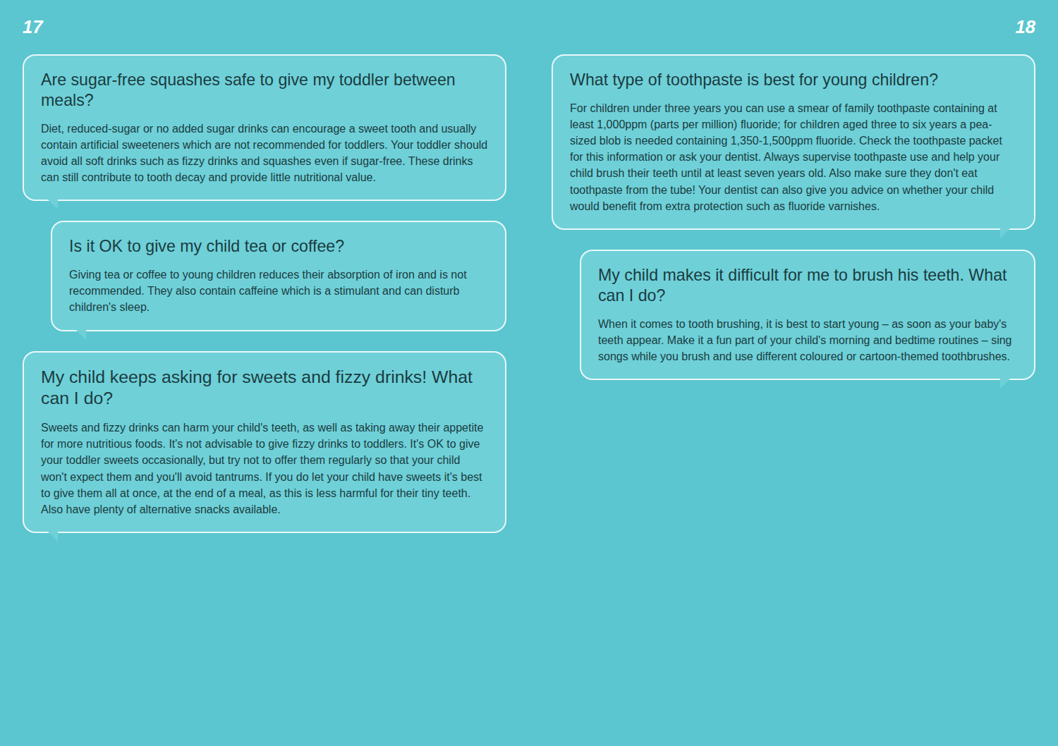17
Are sugar-free squashes safe to give my toddler between meals?
Diet, reduced-sugar or no added sugar drinks can encourage a sweet tooth and usually contain artificial sweeteners which are not recommended for toddlers. Your toddler should avoid all soft drinks such as fizzy drinks and squashes even if sugar-free. These drinks can still contribute to tooth decay and provide little nutritional value.
Is it OK to give my child tea or coffee?
Giving tea or coffee to young children reduces their absorption of iron and is not recommended. They also contain caffeine which is a stimulant and can disturb children's sleep.
My child keeps asking for sweets and fizzy drinks! What can I do?
Sweets and fizzy drinks can harm your child's teeth, as well as taking away their appetite for more nutritious foods. It's not advisable to give fizzy drinks to toddlers. It's OK to give your toddler sweets occasionally, but try not to offer them regularly so that your child won't expect them and you'll avoid tantrums. If you do let your child have sweets it's best to give them all at once, at the end of a meal, as this is less harmful for their tiny teeth. Also have plenty of alternative snacks available.
18
What type of toothpaste is best for young children?
For children under three years you can use a smear of family toothpaste containing at least 1,000ppm (parts per million) fluoride; for children aged three to six years a pea-sized blob is needed containing 1,350-1,500ppm fluoride. Check the toothpaste packet for this information or ask your dentist. Always supervise toothpaste use and help your child brush their teeth until at least seven years old. Also make sure they don't eat toothpaste from the tube! Your dentist can also give you advice on whether your child would benefit from extra protection such as fluoride varnishes.
My child makes it difficult for me to brush his teeth. What can I do?
When it comes to tooth brushing, it is best to start young – as soon as your baby's teeth appear. Make it a fun part of your child's morning and bedtime routines – sing songs while you brush and use different coloured or cartoon-themed toothbrushes.